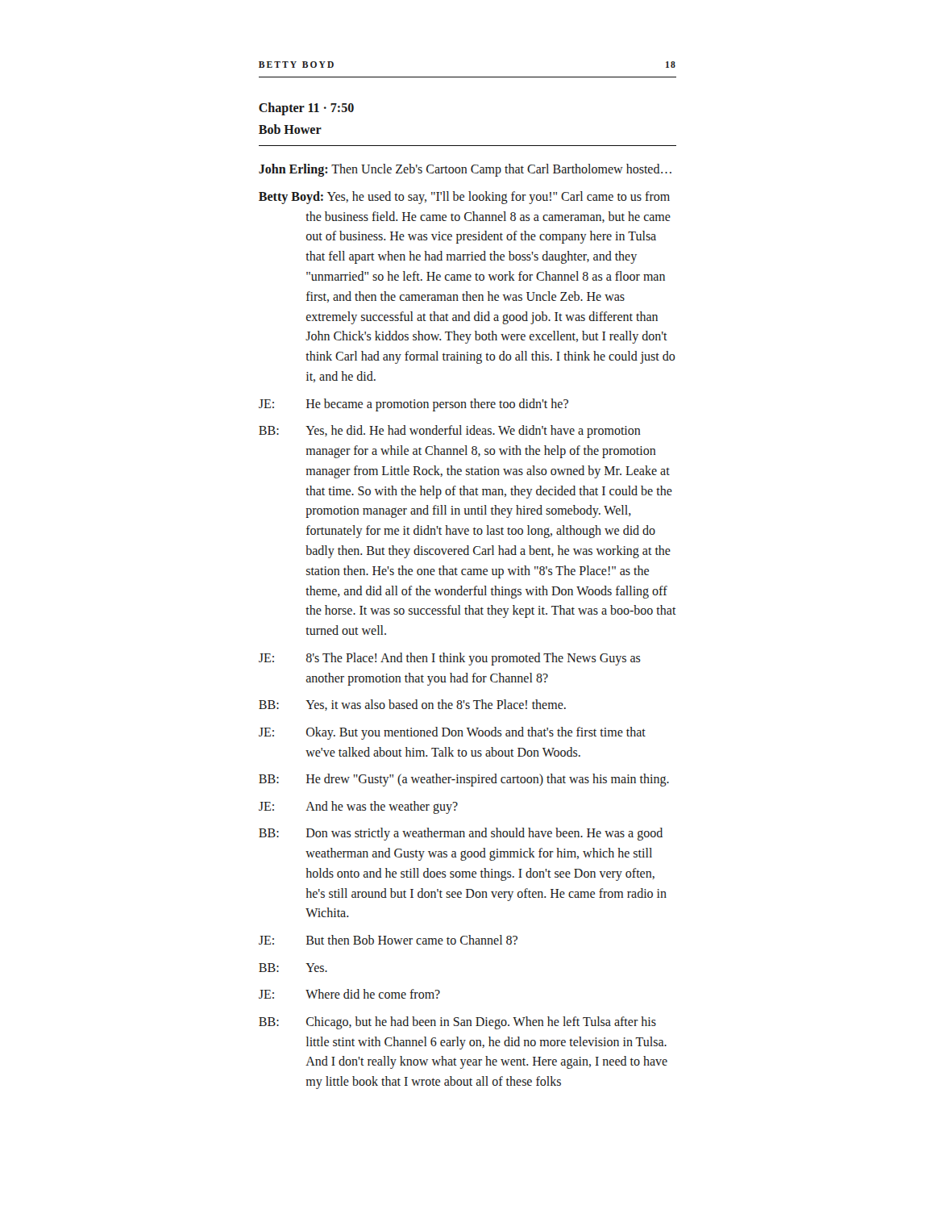Betty Boyd 18
Chapter 11 · 7:50
Bob Hower
John Erling: Then Uncle Zeb's Cartoon Camp that Carl Bartholomew hosted…
Betty Boyd: Yes, he used to say, "I'll be looking for you!" Carl came to us from the business field. He came to Channel 8 as a cameraman, but he came out of business. He was vice president of the company here in Tulsa that fell apart when he had married the boss's daughter, and they "unmarried" so he left. He came to work for Channel 8 as a floor man first, and then the cameraman then he was Uncle Zeb. He was extremely successful at that and did a good job. It was different than John Chick's kiddos show. They both were excellent, but I really don't think Carl had any formal training to do all this. I think he could just do it, and he did.
JE:
He became a promotion person there too didn't he?
BB:
Yes, he did. He had wonderful ideas. We didn't have a promotion manager for a while at Channel 8, so with the help of the promotion manager from Little Rock, the station was also owned by Mr. Leake at that time. So with the help of that man, they decided that I could be the promotion manager and fill in until they hired somebody. Well, fortunately for me it didn't have to last too long, although we did do badly then. But they discovered Carl had a bent, he was working at the station then. He's the one that came up with "8's The Place!" as the theme, and did all of the wonderful things with Don Woods falling off the horse. It was so successful that they kept it. That was a boo-boo that turned out well.
JE:
8's The Place! And then I think you promoted The News Guys as another promotion that you had for Channel 8?
BB:
Yes, it was also based on the 8's The Place! theme.
JE:
Okay. But you mentioned Don Woods and that's the first time that we've talked about him. Talk to us about Don Woods.
BB:
He drew "Gusty" (a weather-inspired cartoon) that was his main thing.
JE:
And he was the weather guy?
BB:
Don was strictly a weatherman and should have been. He was a good weatherman and Gusty was a good gimmick for him, which he still holds onto and he still does some things. I don't see Don very often, he's still around but I don't see Don very often. He came from radio in Wichita.
JE:
But then Bob Hower came to Channel 8?
BB:
Yes.
JE:
Where did he come from?
BB:
Chicago, but he had been in San Diego. When he left Tulsa after his little stint with Channel 6 early on, he did no more television in Tulsa. And I don't really know what year he went. Here again, I need to have my little book that I wrote about all of these folks